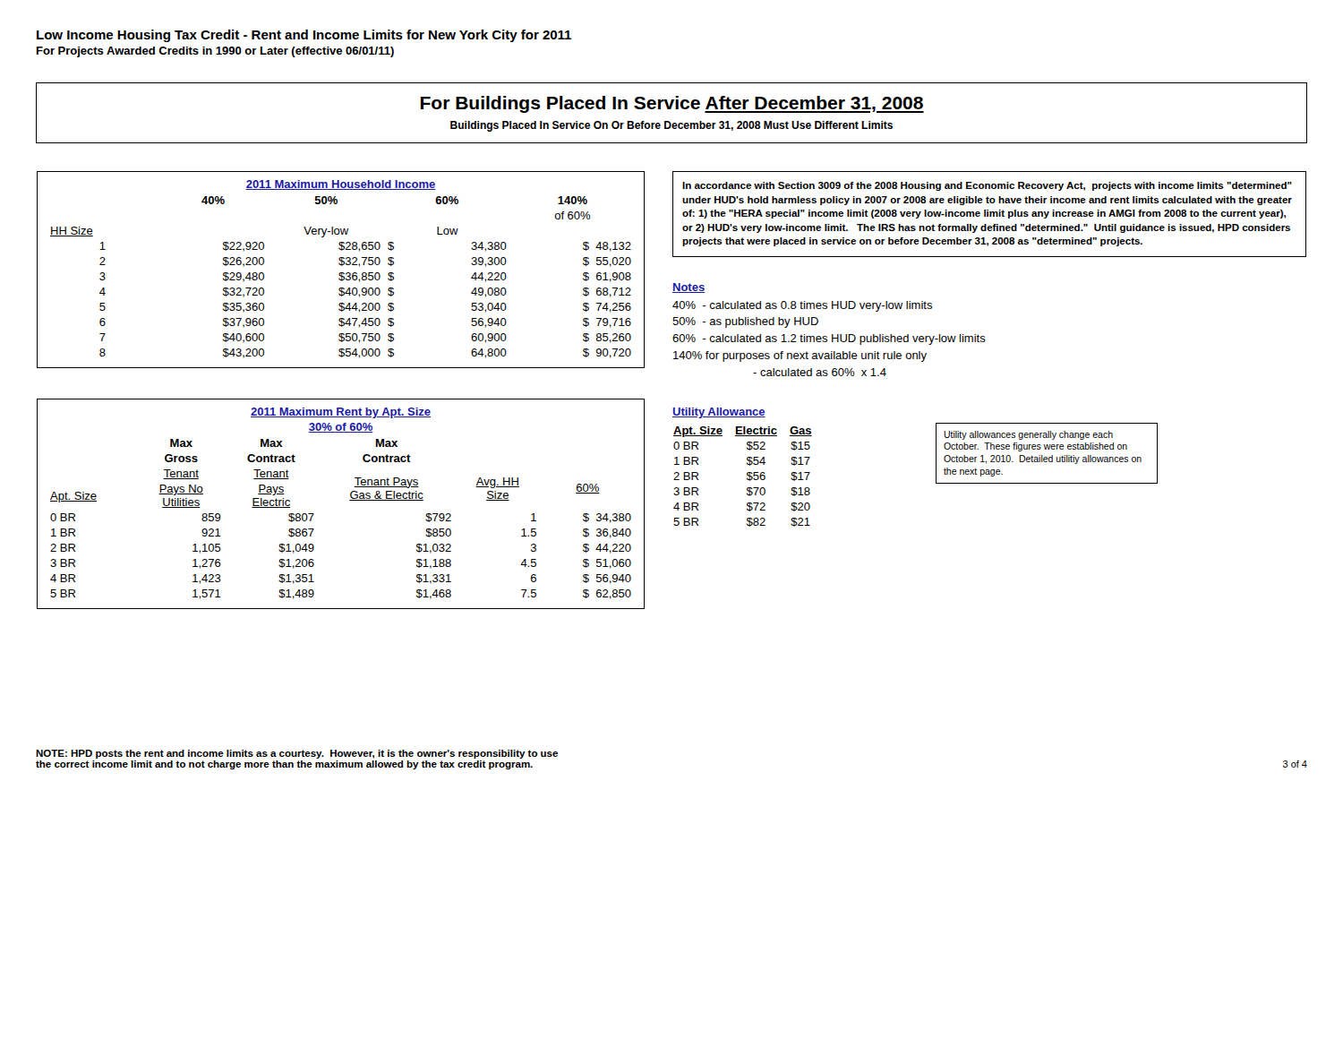Low Income Housing Tax Credit - Rent and Income Limits for New York City for 2011
For Projects Awarded Credits in 1990 or Later (effective 06/01/11)
For Buildings Placed In Service After December 31, 2008
Buildings Placed In Service On Or Before December 31, 2008 Must Use Different Limits
| 2011 Maximum Household Income / / 40% / 50% / 60% / 140% / / / / / / of 60% / / HH Size / / Very-low / Low / / / 1 / $22,920 / $28,650 / $ / 34,380 / $ 48,132 / / 2 / $26,200 / $32,750 / $ / 39,300 / $ 55,020 / / 3 / $29,480 / $36,850 / $ / 44,220 / $ 61,908 / / 4 / $32,720 / $40,900 / $ / 49,080 / $ 68,712 / / 5 / $35,360 / $44,200 / $ / 53,040 / $ 74,256 / / 6 / $37,960 / $47,450 / $ / 56,940 / $ 79,716 / / 7 / $40,600 / $50,750 / $ / 60,900 / $ 85,260 / / 8 / $43,200 / $54,000 / $ / 64,800 / $ 90,720 / 2011 Maximum Rent by Apt. Size 30% of 60% / / Max / Max / Max / / / / / Gross / Contract / Contract / / / / / Tenant / Tenant / Tenant Pays Gas & Electric / Avg. HH Size / 60% / / Apt. Size / Pays No Utilities / Pays Electric / / 0 BR / 859 / $807 / $792 / 1 / $ 34,380 / / 1 BR / 921 / $867 / $850 / 1.5 / $ 36,840 / / 2 BR / 1,105 / $1,049 / $1,032 / 3 / $ 44,220 / / 3 BR / 1,276 / $1,206 / $1,188 / 4.5 / $ 51,060 / / 4 BR / 1,423 / $1,351 / $1,331 / 6 / $ 56,940 / / 5 BR / 1,571 / $1,489 / $1,468 / 7.5 / $ 62,850 / | In accordance with Section 3009 of the 2008 Housing and Economic Recovery Act, projects with income limits "determined" under HUD's hold harmless policy in 2007 or 2008 are eligible to have their income and rent limits calculated with the greater of: 1) the "HERA special" income limit (2008 very low-income limit plus any increase in AMGI from 2008 to the current year), or 2) HUD's very low-income limit. The IRS has not formally defined "determined." Until guidance is issued, HPD considers projects that were placed in service on or before December 31, 2008 as "determined" projects. Notes 40% - calculated as 0.8 times HUD very-low limits 50% - as published by HUD 60% - calculated as 1.2 times HUD published very-low limits 140% for purposes of next available unit rule only - calculated as 60% x 1.4 Utility Allowance / / Apt. Size / Electric / Gas / / --- / --- / --- / / 0 BR / $52 / $15 / / 1 BR / $54 / $17 / / 2 BR / $56 / $17 / / 3 BR / $70 / $18 / / 4 BR / $72 / $20 / / 5 BR / $82 / $21 / / Utility allowances generally change each October. These figures were established on October 1, 2010. Detailed utilitiy allowances on the next page. / |
NOTE: HPD posts the rent and income limits as a courtesy. However, it is the owner's responsibility to use
the correct income limit and to not charge more than the maximum allowed by the tax credit program. 3 of 4